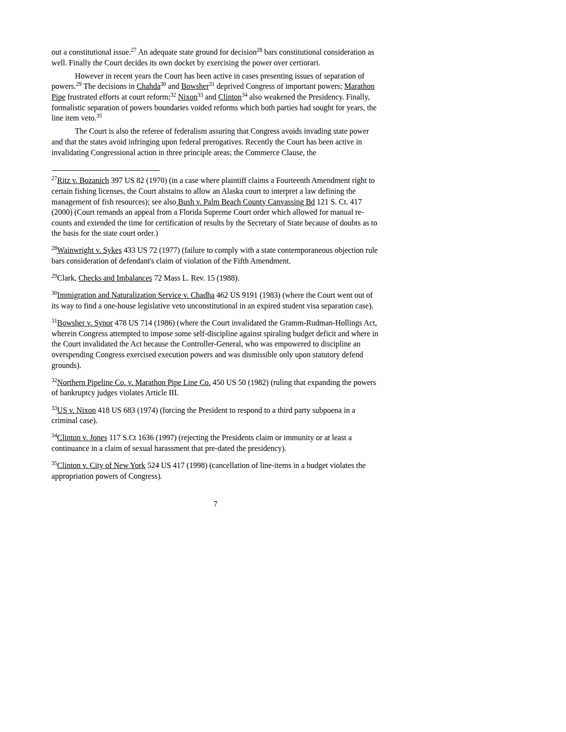out a constitutional issue.27 An adequate state ground for decision28 bars constitutional consideration as well. Finally the Court decides its own docket by exercising the power over certiorari.
However in recent years the Court has been active in cases presenting issues of separation of powers.29 The decisions in Chahda30 and Bowsher31 deprived Congress of important powers; Marathon Pipe frustrated efforts at court reform;32 Nixon33 and Clinton34 also weakened the Presidency. Finally, formalistic separation of powers boundaries voided reforms which both parties had sought for years, the line item veto.35
The Court is also the referee of federalism assuring that Congress avoids invading state power and that the states avoid infringing upon federal prerogatives. Recently the Court has been active in invalidating Congressional action in three principle areas; the Commerce Clause, the
27Ritz v. Bozanich 397 US 82 (1970) (in a case where plaintiff claims a Fourteenth Amendment right to certain fishing licenses, the Court abstains to allow an Alaska court to interpret a law defining the management of fish resources); see also Bush v. Palm Beach County Canvassing Bd 121 S. Ct. 417 (2000) (Court remands an appeal from a Florida Supreme Court order which allowed for manual re-counts and extended the time for certification of results by the Secretary of State because of doubts as to the basis for the state court order.)
28Wainwright v. Sykes 433 US 72 (1977) (failure to comply with a state contemporaneous objection rule bars consideration of defendant's claim of violation of the Fifth Amendment.
29Clark, Checks and Imbalances 72 Mass L. Rev. 15 (1988).
30Immigration and Naturalization Service v. Chadha 462 US 9191 (1983) (where the Court went out of its way to find a one-house legislative veto unconstitutional in an expired student visa separation case).
31Bowsher v. Synor 478 US 714 (1986) (where the Court invalidated the Gramm-Rudman-Hollings Act, wherein Congress attempted to impose some self-discipline against spiraling budget deficit and where in the Court invalidated the Act because the Controller-General, who was empowered to discipline an overspending Congress exercised execution powers and was dismissible only upon statutory defend grounds).
32Northern Pipeline Co. v. Marathon Pipe Line Co. 450 US 50 (1982) (ruling that expanding the powers of bankruptcy judges violates Article III.
33US v. Nixon 418 US 683 (1974) (forcing the President to respond to a third party subpoena in a criminal case).
34Clinton v. Jones 117 S.Ct 1636 (1997) (rejecting the Presidents claim or immunity or at least a continuance in a claim of sexual harassment that pre-dated the presidency).
35Clinton v. City of New York 524 US 417 (1998) (cancellation of line-items in a budget violates the appropriation powers of Congress).
7